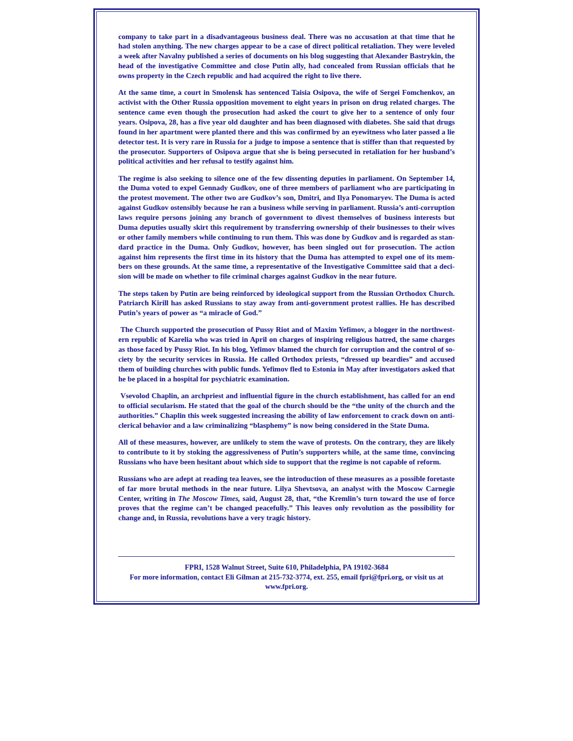company to take part in a disadvantageous business deal. There was no accusation at that time that he had stolen anything. The new charges appear to be a case of direct political retaliation. They were leveled a week after Navalny published a series of documents on his blog suggesting that Alexander Bastrykin, the head of the investigative Committee and close Putin ally, had concealed from Russian officials that he owns property in the Czech republic and had acquired the right to live there.
At the same time, a court in Smolensk has sentenced Taisia Osipova, the wife of Sergei Fomchenkov, an activist with the Other Russia opposition movement to eight years in prison on drug related charges. The sentence came even though the prosecution had asked the court to give her to a sentence of only four years. Osipova, 28, has a five year old daughter and has been diagnosed with diabetes. She said that drugs found in her apartment were planted there and this was confirmed by an eyewitness who later passed a lie detector test. It is very rare in Russia for a judge to impose a sentence that is stiffer than that requested by the prosecutor. Supporters of Osipova argue that she is being persecuted in retaliation for her husband’s political activities and her refusal to testify against him.
The regime is also seeking to silence one of the few dissenting deputies in parliament. On September 14, the Duma voted to expel Gennady Gudkov, one of three members of parliament who are participating in the protest movement. The other two are Gudkov’s son, Dmitri, and Ilya Ponomaryev. The Duma is acted against Gudkov ostensibly because he ran a business while serving in parliament. Russia’s anti-corruption laws require persons joining any branch of government to divest themselves of business interests but Duma deputies usually skirt this requirement by transferring ownership of their businesses to their wives or other family members while continuing to run them. This was done by Gudkov and is regarded as standard practice in the Duma. Only Gudkov, however, has been singled out for prosecution. The action against him represents the first time in its history that the Duma has attempted to expel one of its members on these grounds. At the same time, a representative of the Investigative Committee said that a decision will be made on whether to file criminal charges against Gudkov in the near future.
The steps taken by Putin are being reinforced by ideological support from the Russian Orthodox Church. Patriarch Kirill has asked Russians to stay away from anti-government protest rallies. He has described Putin’s years of power as “a miracle of God.”
The Church supported the prosecution of Pussy Riot and of Maxim Yefimov, a blogger in the northwestern republic of Karelia who was tried in April on charges of inspiring religious hatred, the same charges as those faced by Pussy Riot. In his blog, Yefimov blamed the church for corruption and the control of society by the security services in Russia. He called Orthodox priests, “dressed up beardies” and accused them of building churches with public funds. Yefimov fled to Estonia in May after investigators asked that he be placed in a hospital for psychiatric examination.
Vsevolod Chaplin, an archpriest and influential figure in the church establishment, has called for an end to official secularism. He stated that the goal of the church should be the “the unity of the church and the authorities.” Chaplin this week suggested increasing the ability of law enforcement to crack down on anticlerical behavior and a law criminalizing “blasphemy” is now being considered in the State Duma.
All of these measures, however, are unlikely to stem the wave of protests. On the contrary, they are likely to contribute to it by stoking the aggressiveness of Putin’s supporters while, at the same time, convincing Russians who have been hesitant about which side to support that the regime is not capable of reform.
Russians who are adept at reading tea leaves, see the introduction of these measures as a possible foretaste of far more brutal methods in the near future. Lilya Shevtsova, an analyst with the Moscow Carnegie Center, writing in The Moscow Times, said, August 28, that, “the Kremlin’s turn toward the use of force proves that the regime can’t be changed peacefully.” This leaves only revolution as the possibility for change and, in Russia, revolutions have a very tragic history.
FPRI, 1528 Walnut Street, Suite 610, Philadelphia, PA 19102-3684
For more information, contact Eli Gilman at 215-732-3774, ext. 255, email fpri@fpri.org, or visit us at www.fpri.org.